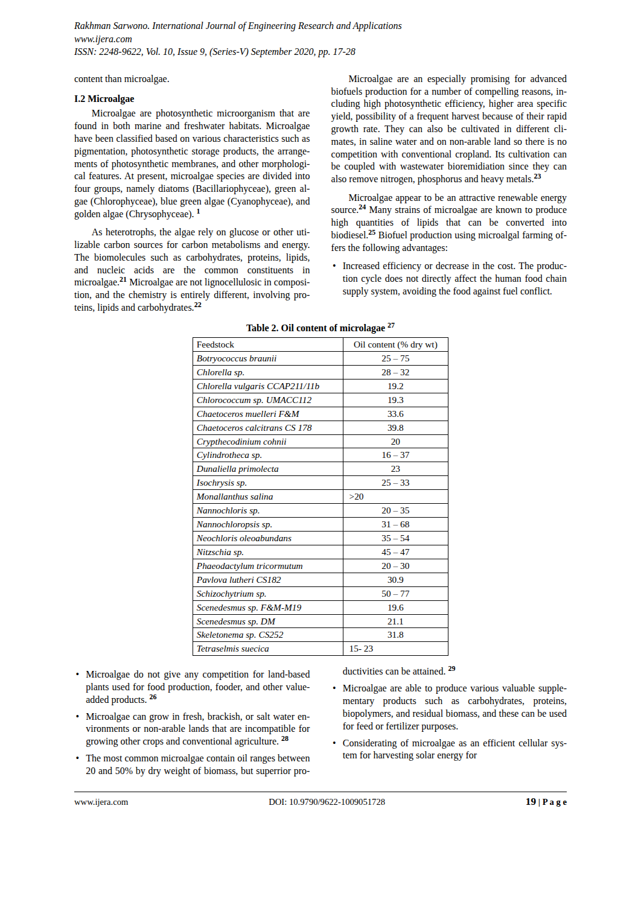Rakhman Sarwono. International Journal of Engineering Research and Applications www.ijera.com ISSN: 2248-9622, Vol. 10, Issue 9, (Series-V) September 2020, pp. 17-28
content than microalgae.
I.2 Microalgae
Microalgae are photosynthetic microorganism that are found in both marine and freshwater habitats. Microalgae have been classified based on various characteristics such as pigmentation, photosynthetic storage products, the arrangements of photosynthetic membranes, and other morphological features. At present, microalgae species are divided into four groups, namely diatoms (Bacillariophyceae), green algae (Chlorophyceae), blue green algae (Cyanophyceae), and golden algae (Chrysophyceae). 1
As heterotrophs, the algae rely on glucose or other utilizable carbon sources for carbon metabolisms and energy. The biomolecules such as carbohydrates, proteins, lipids, and nucleic acids are the common constituents in microalgae.21 Microalgae are not lignocellulosic in composition, and the chemistry is entirely different, involving proteins, lipids and carbohydrates.22
Microalgae are an especially promising for advanced biofuels production for a number of compelling reasons, including high photosynthetic efficiency, higher area specific yield, possibility of a frequent harvest because of their rapid growth rate. They can also be cultivated in different climates, in saline water and on non-arable land so there is no competition with conventional cropland. Its cultivation can be coupled with wastewater bioremidiation since they can also remove nitrogen, phosphorus and heavy metals.23
Microalgae appear to be an attractive renewable energy source.24 Many strains of microalgae are known to produce high quantities of lipids that can be converted into biodiesel.25 Biofuel production using microalgal farming offers the following advantages:
Increased efficiency or decrease in the cost. The production cycle does not directly affect the human food chain supply system, avoiding the food against fuel conflict.
Table 2. Oil content of microlagae 27
| Feedstock | Oil content (% dry wt) |
| --- | --- |
| Botryococcus braunii | 25 – 75 |
| Chlorella sp. | 28 – 32 |
| Chlorella vulgaris CCAP211/11b | 19.2 |
| Chlorococcum sp. UMACC112 | 19.3 |
| Chaetoceros muelleri F&M | 33.6 |
| Chaetoceros calcitrans CS 178 | 39.8 |
| Crypthecodinium cohnii | 20 |
| Cylindrotheca sp. | 16 – 37 |
| Dunaliella primolecta | 23 |
| Isochrysis sp. | 25 – 33 |
| Monallanthus salina | >20 |
| Nannochloris sp. | 20 – 35 |
| Nannochloropsis sp. | 31 – 68 |
| Neochloris oleoabundans | 35 – 54 |
| Nitzschia sp. | 45 – 47 |
| Phaeodactylum tricormutum | 20 – 30 |
| Pavlova lutheri CS182 | 30.9 |
| Schizochytrium sp. | 50 – 77 |
| Scenedesmus sp. F&M-M19 | 19.6 |
| Scenedesmus sp. DM | 21.1 |
| Skeletonema sp. CS252 | 31.8 |
| Tetraselmis suecica | 15- 23 |
Microalgae do not give any competition for land-based plants used for food production, fooder, and other value-added products. 26
Microalgae can grow in fresh, brackish, or salt water environments or non-arable lands that are incompatible for growing other crops and conventional agriculture. 28
The most common microalgae contain oil ranges between 20 and 50% by dry weight of biomass, but superrior productivities can be attained. 29
Microalgae are able to produce various valuable supplementary products such as carbohydrates, proteins, biopolymers, and residual biomass, and these can be used for feed or fertilizer purposes.
Considerating of microalgae as an efficient cellular system for harvesting solar energy for
www.ijera.com DOI: 10.9790/9622-1009051728 19 | P a g e